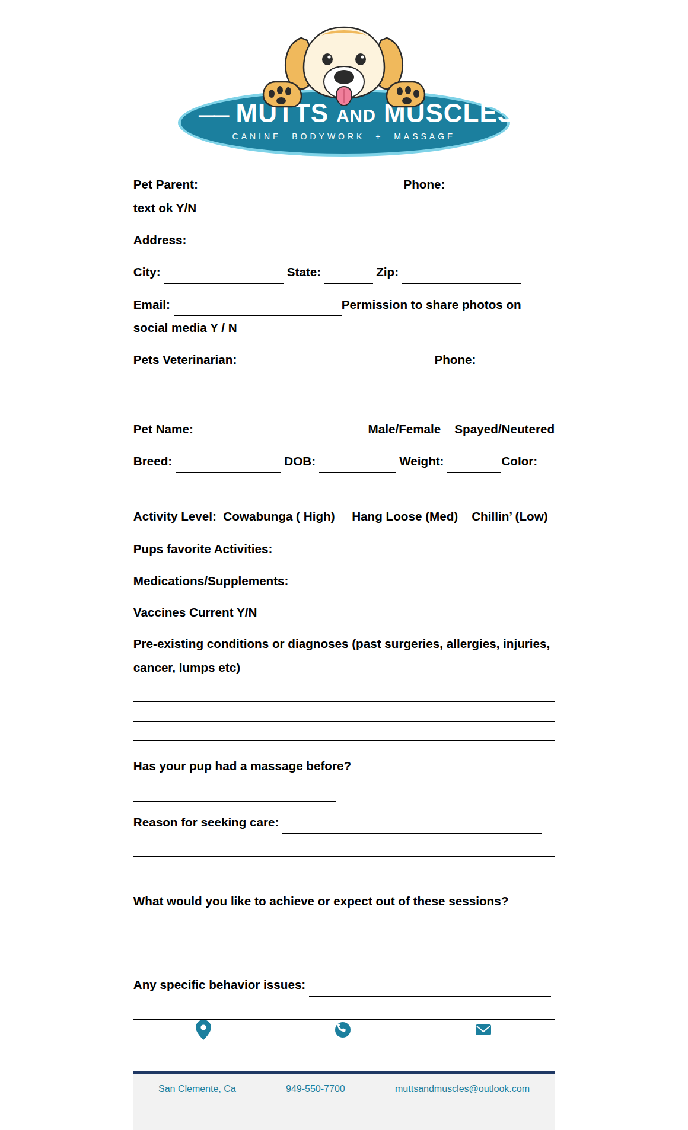—— MUTTS AND MUSCLES ——
CANINE BODYWORK + MASSAGE
Pet Parent: Phone: text ok Y/N
Address:
City: State: Zip:
Email: Permission to share photos on social media Y / N
Pets Veterinarian: Phone:
Pet Name: Male/Female Spayed/Neutered
Breed: DOB: Weight: Color:
Activity Level: Cowabunga ( High) Hang Loose (Med) Chillin’ (Low)
Pups favorite Activities:
Medications/Supplements:
Vaccines Current Y/N
Pre-existing conditions or diagnoses (past surgeries, allergies, injuries, cancer, lumps etc)
Has your pup had a massage before?
Reason for seeking care:
What would you like to achieve or expect out of these sessions?
Any specific behavior issues:
San Clemente, Ca
949-550-7700
muttsandmuscles@outlook.com